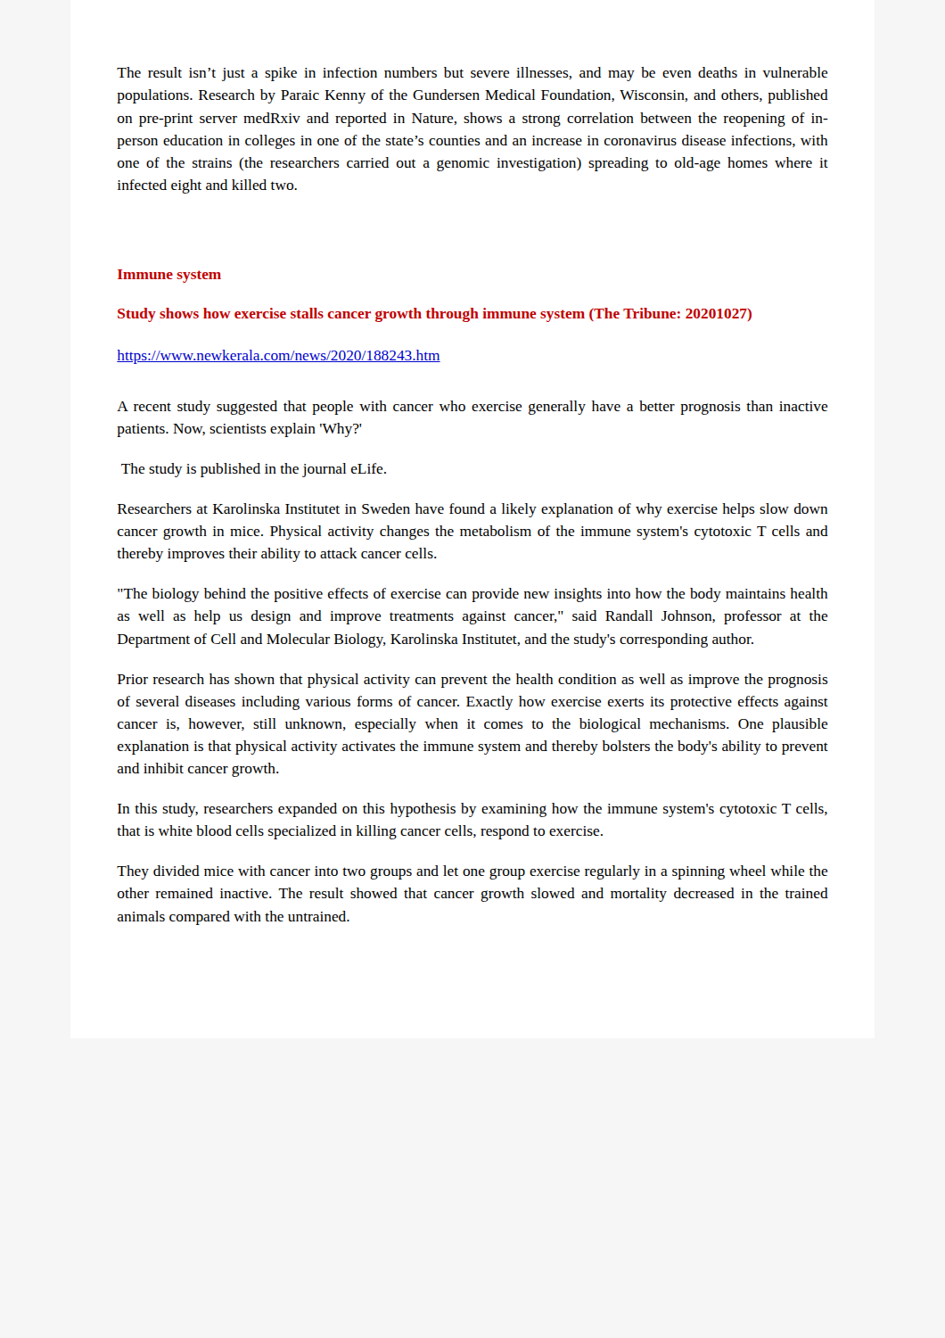The result isn’t just a spike in infection numbers but severe illnesses, and may be even deaths in vulnerable populations. Research by Paraic Kenny of the Gundersen Medical Foundation, Wisconsin, and others, published on pre-print server medRxiv and reported in Nature, shows a strong correlation between the reopening of in-person education in colleges in one of the state’s counties and an increase in coronavirus disease infections, with one of the strains (the researchers carried out a genomic investigation) spreading to old-age homes where it infected eight and killed two.
Immune system
Study shows how exercise stalls cancer growth through immune system (The Tribune: 20201027)
https://www.newkerala.com/news/2020/188243.htm
A recent study suggested that people with cancer who exercise generally have a better prognosis than inactive patients. Now, scientists explain 'Why?'
The study is published in the journal eLife.
Researchers at Karolinska Institutet in Sweden have found a likely explanation of why exercise helps slow down cancer growth in mice. Physical activity changes the metabolism of the immune system's cytotoxic T cells and thereby improves their ability to attack cancer cells.
"The biology behind the positive effects of exercise can provide new insights into how the body maintains health as well as help us design and improve treatments against cancer," said Randall Johnson, professor at the Department of Cell and Molecular Biology, Karolinska Institutet, and the study's corresponding author.
Prior research has shown that physical activity can prevent the health condition as well as improve the prognosis of several diseases including various forms of cancer. Exactly how exercise exerts its protective effects against cancer is, however, still unknown, especially when it comes to the biological mechanisms. One plausible explanation is that physical activity activates the immune system and thereby bolsters the body's ability to prevent and inhibit cancer growth.
In this study, researchers expanded on this hypothesis by examining how the immune system's cytotoxic T cells, that is white blood cells specialized in killing cancer cells, respond to exercise.
They divided mice with cancer into two groups and let one group exercise regularly in a spinning wheel while the other remained inactive. The result showed that cancer growth slowed and mortality decreased in the trained animals compared with the untrained.